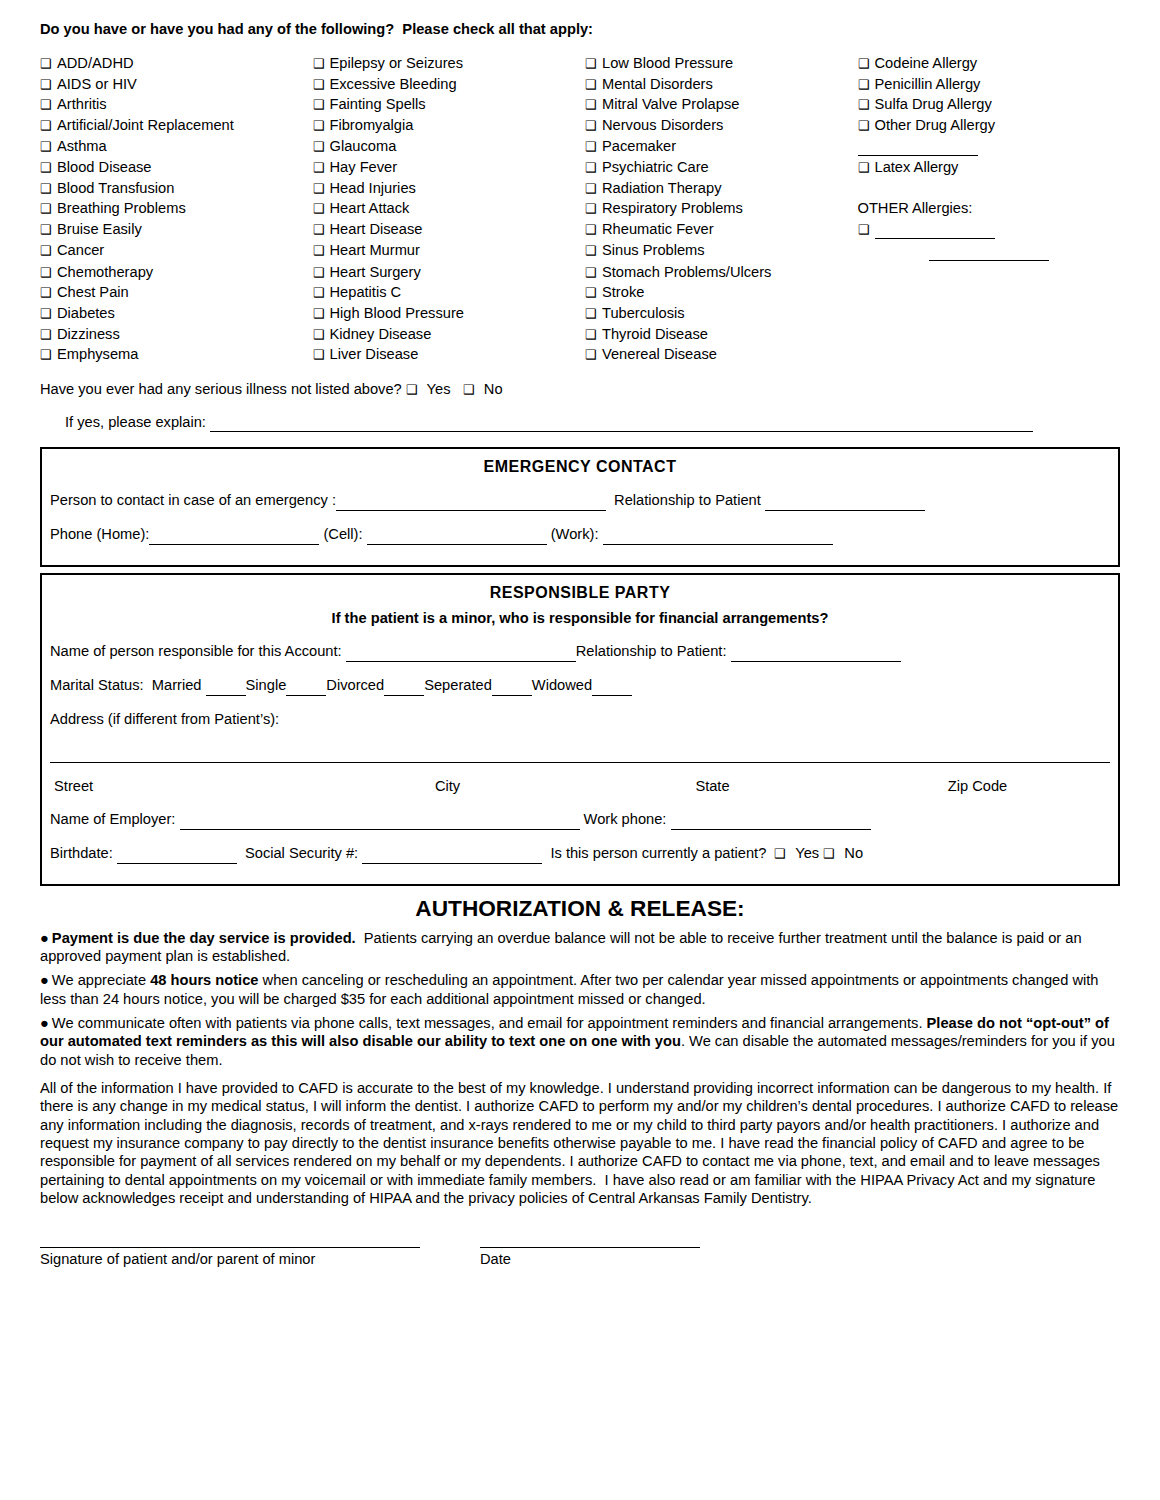Do you have or have you had any of the following? Please check all that apply:
ADD/ADHD
Epilepsy or Seizures
Low Blood Pressure
Codeine Allergy
AIDS or HIV
Excessive Bleeding
Mental Disorders
Penicillin Allergy
Arthritis
Fainting Spells
Mitral Valve Prolapse
Sulfa Drug Allergy
Artificial/Joint Replacement
Fibromyalgia
Nervous Disorders
Other Drug Allergy
Asthma
Glaucoma
Pacemaker
Blood Disease
Hay Fever
Psychiatric Care
Latex Allergy
Blood Transfusion
Head Injuries
Radiation Therapy
Breathing Problems
Heart Attack
Respiratory Problems
OTHER Allergies:
Bruise Easily
Heart Disease
Rheumatic Fever
Cancer
Heart Murmur
Sinus Problems
Chemotherapy
Heart Surgery
Stomach Problems/Ulcers
Chest Pain
Hepatitis C
Stroke
Diabetes
High Blood Pressure
Tuberculosis
Dizziness
Kidney Disease
Thyroid Disease
Emphysema
Liver Disease
Venereal Disease
Have you ever had any serious illness not listed above? Yes No
If yes, please explain:
EMERGENCY CONTACT
Person to contact in case of an emergency : Relationship to Patient
Phone (Home): (Cell): (Work):
RESPONSIBLE PARTY
If the patient is a minor, who is responsible for financial arrangements?
Name of person responsible for this Account: Relationship to Patient:
Marital Status: Married Single Divorced Seperated Widowed
Address (if different from Patient’s):
Street
City
State
Zip Code
Name of Employer: Work phone:
Birthdate: Social Security #: Is this person currently a patient? Yes No
AUTHORIZATION & RELEASE:
Payment is due the day service is provided. Patients carrying an overdue balance will not be able to receive further treatment until the balance is paid or an approved payment plan is established.
We appreciate 48 hours notice when canceling or rescheduling an appointment. After two per calendar year missed appointments or appointments changed with less than 24 hours notice, you will be charged $35 for each additional appointment missed or changed.
We communicate often with patients via phone calls, text messages, and email for appointment reminders and financial arrangements. Please do not “opt-out” of our automated text reminders as this will also disable our ability to text one on one with you. We can disable the automated messages/reminders for you if you do not wish to receive them.
All of the information I have provided to CAFD is accurate to the best of my knowledge. I understand providing incorrect information can be dangerous to my health. If there is any change in my medical status, I will inform the dentist. I authorize CAFD to perform my and/or my children’s dental procedures. I authorize CAFD to release any information including the diagnosis, records of treatment, and x-rays rendered to me or my child to third party payors and/or health practitioners. I authorize and request my insurance company to pay directly to the dentist insurance benefits otherwise payable to me. I have read the financial policy of CAFD and agree to be responsible for payment of all services rendered on my behalf or my dependents. I authorize CAFD to contact me via phone, text, and email and to leave messages pertaining to dental appointments on my voicemail or with immediate family members. I have also read or am familiar with the HIPAA Privacy Act and my signature below acknowledges receipt and understanding of HIPAA and the privacy policies of Central Arkansas Family Dentistry.
Signature of patient and/or parent of minor
Date